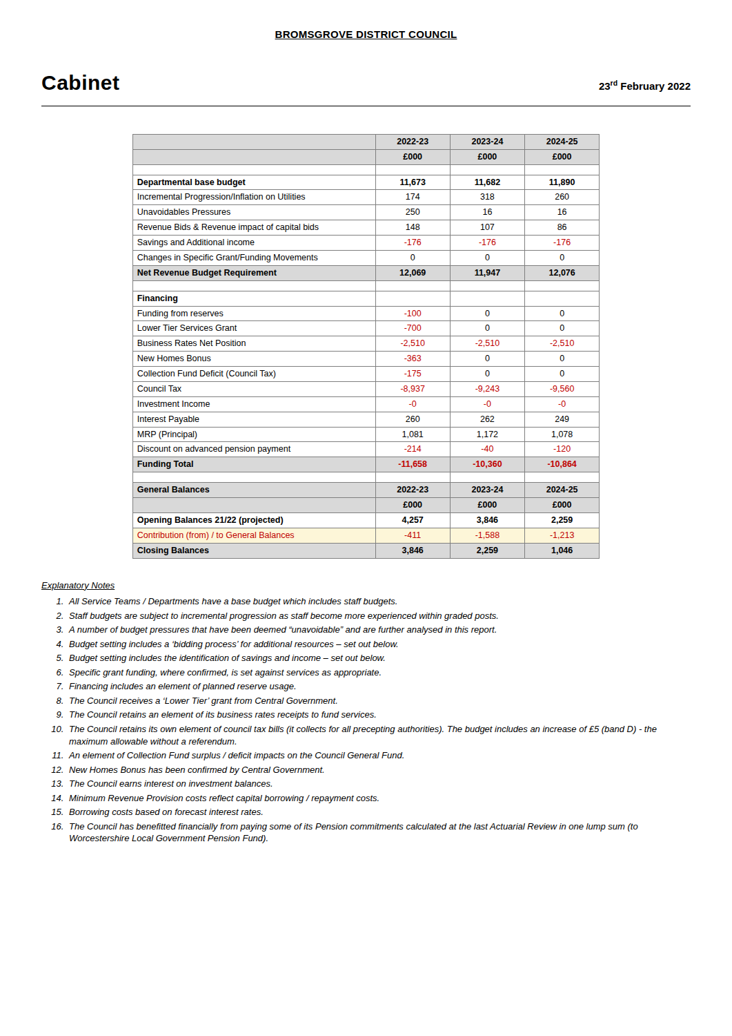BROMSGROVE DISTRICT COUNCIL
Cabinet
23rd February 2022
| | 2022-23 | 2023-24 | 2024-25 |
| --- | --- | --- | --- |
| | £000 | £000 | £000 |
| Departmental base budget | 11,673 | 11,682 | 11,890 |
| Incremental Progression/Inflation on Utilities | 174 | 318 | 260 |
| Unavoidables Pressures | 250 | 16 | 16 |
| Revenue Bids & Revenue impact of capital bids | 148 | 107 | 86 |
| Savings and Additional income | -176 | -176 | -176 |
| Changes in Specific Grant/Funding Movements | 0 | 0 | 0 |
| Net Revenue Budget Requirement | 12,069 | 11,947 | 12,076 |
| Financing | | | |
| Funding from reserves | -100 | 0 | 0 |
| Lower Tier Services Grant | -700 | 0 | 0 |
| Business Rates Net Position | -2,510 | -2,510 | -2,510 |
| New Homes Bonus | -363 | 0 | 0 |
| Collection Fund Deficit (Council Tax) | -175 | 0 | 0 |
| Council Tax | -8,937 | -9,243 | -9,560 |
| Investment Income | -0 | -0 | -0 |
| Interest Payable | 260 | 262 | 249 |
| MRP (Principal) | 1,081 | 1,172 | 1,078 |
| Discount on advanced pension payment | -214 | -40 | -120 |
| Funding Total | -11,658 | -10,360 | -10,864 |
| General Balances | 2022-23 | 2023-24 | 2024-25 |
| | £000 | £000 | £000 |
| Opening Balances 21/22 (projected) | 4,257 | 3,846 | 2,259 |
| Contribution (from) / to General Balances | -411 | -1,588 | -1,213 |
| Closing Balances | 3,846 | 2,259 | 1,046 |
Explanatory Notes
All Service Teams / Departments have a base budget which includes staff budgets.
Staff budgets are subject to incremental progression as staff become more experienced within graded posts.
A number of budget pressures that have been deemed “unavoidable” and are further analysed in this report.
Budget setting includes a ‘bidding process’ for additional resources – set out below.
Budget setting includes the identification of savings and income – set out below.
Specific grant funding, where confirmed, is set against services as appropriate.
Financing includes an element of planned reserve usage.
The Council receives a ‘Lower Tier’ grant from Central Government.
The Council retains an element of its business rates receipts to fund services.
The Council retains its own element of council tax bills (it collects for all precepting authorities). The budget includes an increase of £5 (band D) - the maximum allowable without a referendum.
An element of Collection Fund surplus / deficit impacts on the Council General Fund.
New Homes Bonus has been confirmed by Central Government.
The Council earns interest on investment balances.
Minimum Revenue Provision costs reflect capital borrowing / repayment costs.
Borrowing costs based on forecast interest rates.
The Council has benefitted financially from paying some of its Pension commitments calculated at the last Actuarial Review in one lump sum (to Worcestershire Local Government Pension Fund).